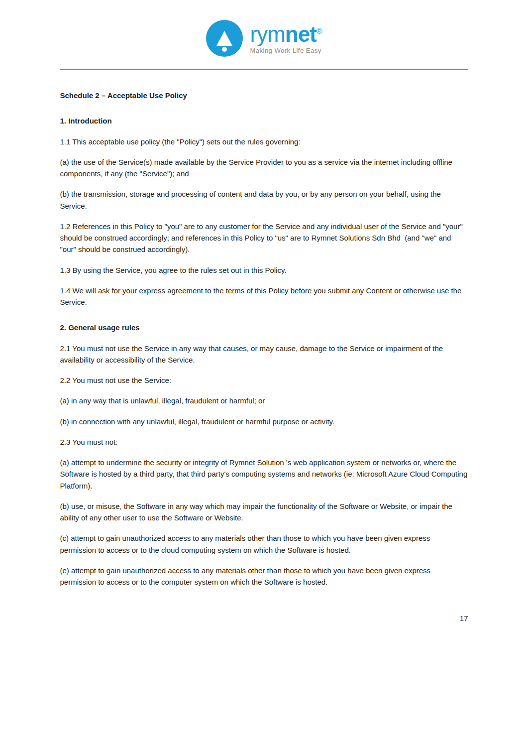rymnet®
Making Work Life Easy
Schedule 2 – Acceptable Use Policy
1. Introduction
1.1 This acceptable use policy (the "Policy") sets out the rules governing:
(a) the use of the Service(s) made available by the Service Provider to you as a service via the internet including offline components, if any (the "Service"); and
(b) the transmission, storage and processing of content and data by you, or by any person on your behalf, using the Service.
1.2 References in this Policy to "you" are to any customer for the Service and any individual user of the Service and "your" should be construed accordingly; and references in this Policy to "us" are to Rymnet Solutions Sdn Bhd (and "we" and "our" should be construed accordingly).
1.3 By using the Service, you agree to the rules set out in this Policy.
1.4 We will ask for your express agreement to the terms of this Policy before you submit any Content or otherwise use the Service.
2. General usage rules
2.1 You must not use the Service in any way that causes, or may cause, damage to the Service or impairment of the availability or accessibility of the Service.
2.2 You must not use the Service:
(a) in any way that is unlawful, illegal, fraudulent or harmful; or
(b) in connection with any unlawful, illegal, fraudulent or harmful purpose or activity.
2.3 You must not:
(a) attempt to undermine the security or integrity of Rymnet Solution 's web application system or networks or, where the Software is hosted by a third party, that third party's computing systems and networks (ie: Microsoft Azure Cloud Computing Platform).
(b) use, or misuse, the Software in any way which may impair the functionality of the Software or Website, or impair the ability of any other user to use the Software or Website.
(c) attempt to gain unauthorized access to any materials other than those to which you have been given express permission to access or to the cloud computing system on which the Software is hosted.
(e) attempt to gain unauthorized access to any materials other than those to which you have been given express permission to access or to the computer system on which the Software is hosted.
17